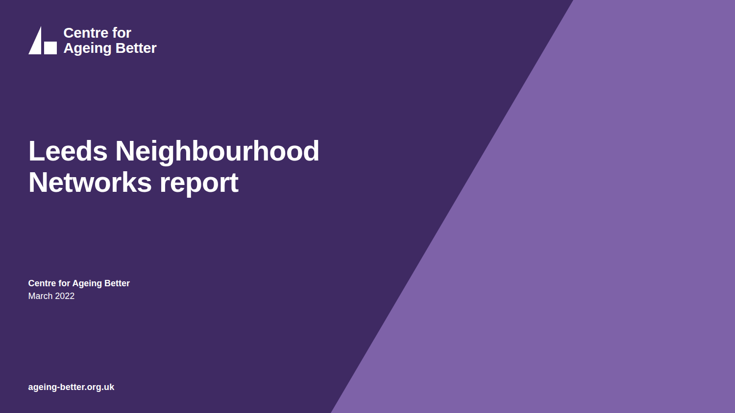Centre for Ageing Better
Leeds Neighbourhood Networks report
Centre for Ageing Better
March 2022
ageing-better.org.uk